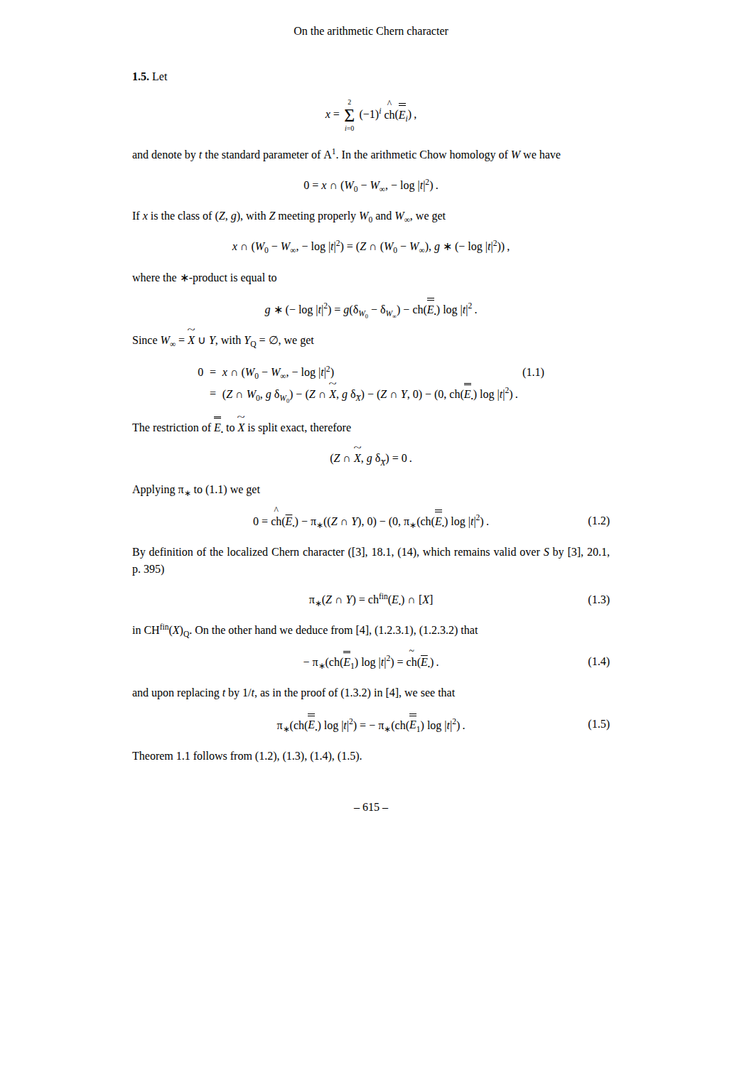On the arithmetic Chern character
1.5. Let
x = 2 Σi=0 (−1)i ch(Ei) ,
and denote by t the standard parameter of A1. In the arithmetic Chow homology of W we have
0 = x ∩ (W0 − W∞, − log |t|2) .
If x is the class of (Z, g), with Z meeting properly W0 and W∞, we get
x ∩ (W0 − W∞, − log |t|2) = (Z ∩ (W0 − W∞), g ∗ (− log |t|2)) ,
where the ∗-product is equal to
g ∗ (− log |t|2) = g(δW0 − δW∞) − ch(E•) log |t|2 .
Since W∞ = X ∪ Y, with YQ = ∅, we get
| 0 | = | x ∩ ( W 0 − W ∞ , − log / t / 2 ) | (1.1) |
| | = | ( Z ∩ W 0 , g δ W 0 ) − ( Z ∩ X , g δ X ) − ( Z ∩ Y , 0) − (0, ch ( E • ) log / t / 2 ) . | |
The restriction of E• to X is split exact, therefore
(Z ∩ X, g δX) = 0 .
Applying π∗ to (1.1) we get
0 = ch(E•) − π∗((Z ∩ Y), 0) − (0, π∗(ch(E•) log |t|2) . (1.2)
By definition of the localized Chern character ([3], 18.1, (14), which remains valid over S by [3], 20.1, p. 395)
π∗(Z ∩ Y) = chfin(E•) ∩ [X] (1.3)
in CHfin(X)Q. On the other hand we deduce from [4], (1.2.3.1), (1.2.3.2) that
− π∗(ch(E1) log |t|2) = ch(E•) . (1.4)
and upon replacing t by 1/t, as in the proof of (1.3.2) in [4], we see that
π∗(ch(E•) log |t|2) = − π∗(ch(E1) log |t|2) . (1.5)
Theorem 1.1 follows from (1.2), (1.3), (1.4), (1.5).
– 615 –